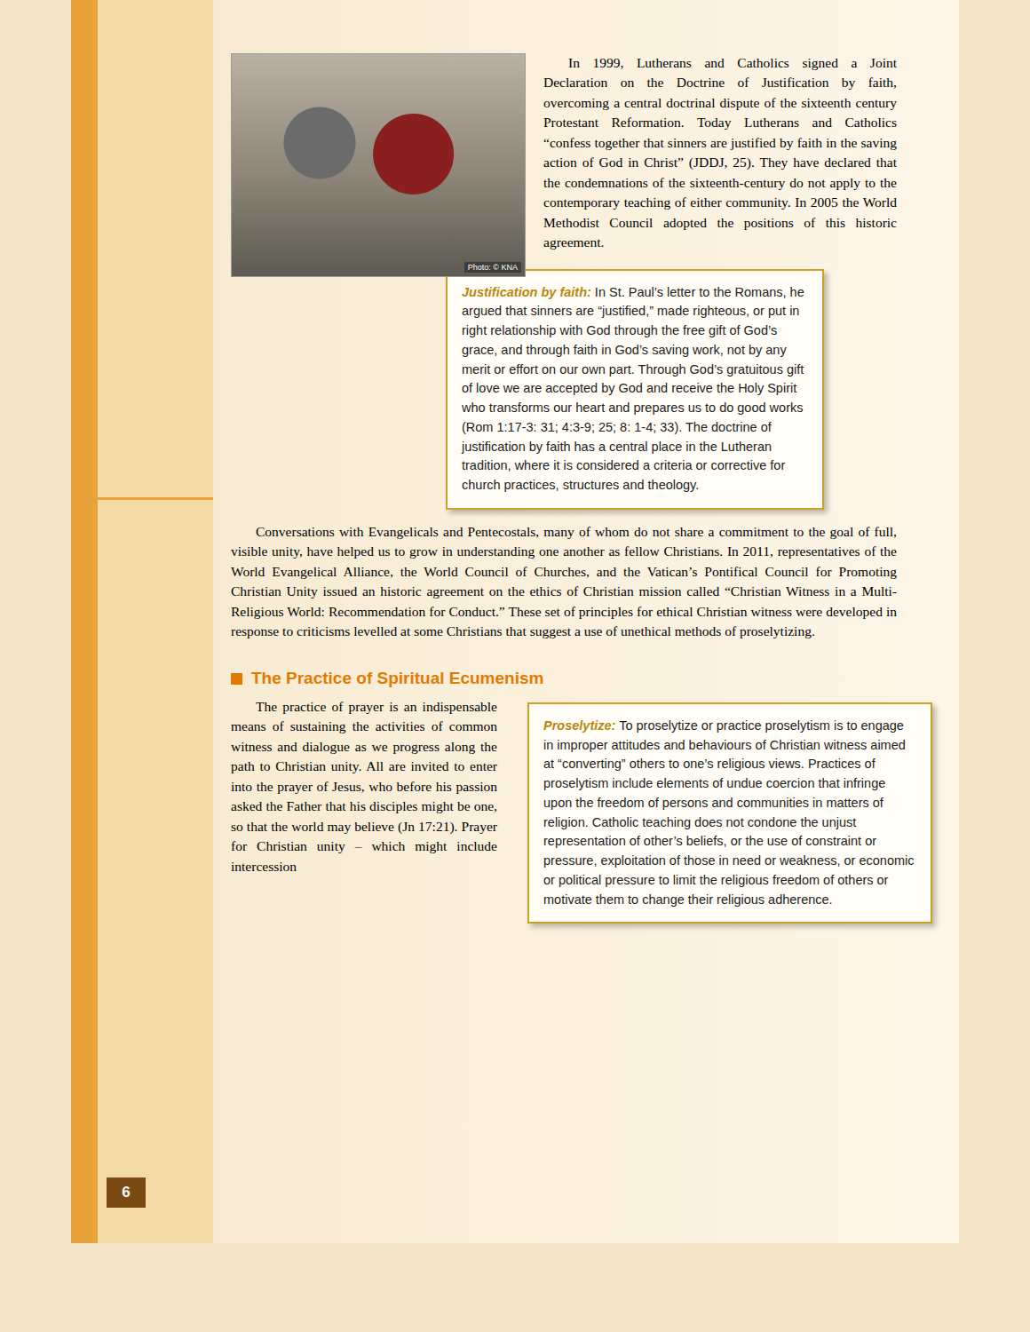Photo: © KNA
In 1999, Lutherans and Catholics signed a Joint Declaration on the Doctrine of Justification by faith, overcoming a central doctrinal dispute of the sixteenth century Protestant Reformation. Today Lutherans and Catholics “confess together that sinners are justified by faith in the saving action of God in Christ” (JDDJ, 25). They have declared that the condemnations of the sixteenth-century do not apply to the contemporary teaching of either community. In 2005 the World Methodist Council adopted the positions of this historic agreement.
Justification by faith: In St. Paul’s letter to the Romans, he argued that sinners are “justified,” made righteous, or put in right relationship with God through the free gift of God’s grace, and through faith in God’s saving work, not by any merit or effort on our own part. Through God’s gratuitous gift of love we are accepted by God and receive the Holy Spirit who transforms our heart and prepares us to do good works (Rom 1:17-3: 31; 4:3-9; 25; 8: 1-4; 33). The doctrine of justification by faith has a central place in the Lutheran tradition, where it is considered a criteria or corrective for church practices, structures and theology.
Conversations with Evangelicals and Pentecostals, many of whom do not share a commitment to the goal of full, visible unity, have helped us to grow in understanding one another as fellow Christians. In 2011, representatives of the World Evangelical Alliance, the World Council of Churches, and the Vatican’s Pontifical Council for Promoting Christian Unity issued an historic agreement on the ethics of Christian mission called “Christian Witness in a Multi-Religious World: Recommendation for Conduct.” These set of principles for ethical Christian witness were developed in response to criticisms levelled at some Christians that suggest a use of unethical methods of proselytizing.
The Practice of Spiritual Ecumenism
Proselytize: To proselytize or practice proselytism is to engage in improper attitudes and behaviours of Christian witness aimed at “converting” others to one’s religious views. Practices of proselytism include elements of undue coercion that infringe upon the freedom of persons and communities in matters of religion. Catholic teaching does not condone the unjust representation of other’s beliefs, or the use of constraint or pressure, exploitation of those in need or weakness, or economic or political pressure to limit the religious freedom of others or motivate them to change their religious adherence.
The practice of prayer is an indispensable means of sustaining the activities of common witness and dialogue as we progress along the path to Christian unity. All are invited to enter into the prayer of Jesus, who before his passion asked the Father that his disciples might be one, so that the world may believe (Jn 17:21). Prayer for Christian unity – which might include intercession
6